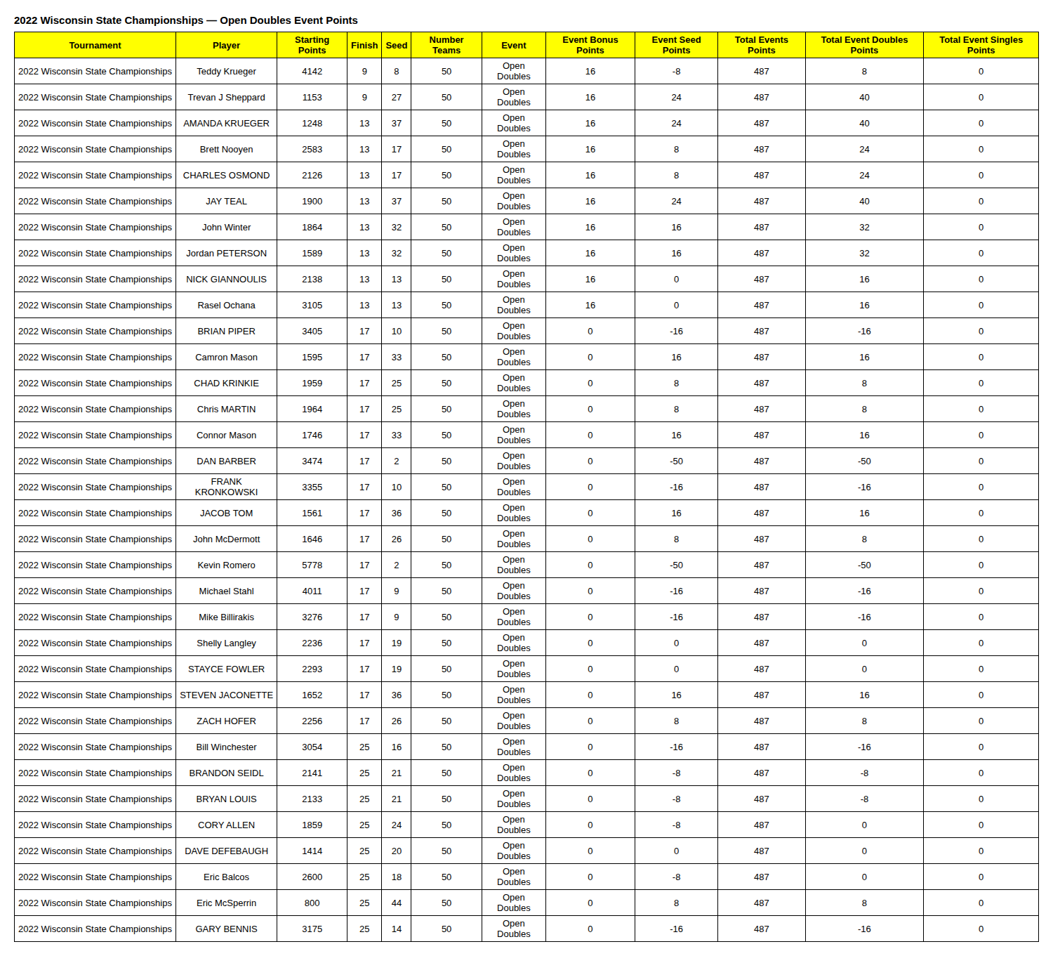2022 Wisconsin State Championships — Open Doubles Event Points
| Tournament | Player | Starting Points | Finish | Seed | Number Teams | Event | Event Bonus Points | Event Seed Points | Total Events Points | Total Event Doubles Points | Total Event Singles Points |
| --- | --- | --- | --- | --- | --- | --- | --- | --- | --- | --- | --- |
| 2022 Wisconsin State Championships | Teddy Krueger | 4142 | 9 | 8 | 50 | Open Doubles | 16 | -8 | 487 | 8 | 0 |
| 2022 Wisconsin State Championships | Trevan J Sheppard | 1153 | 9 | 27 | 50 | Open Doubles | 16 | 24 | 487 | 40 | 0 |
| 2022 Wisconsin State Championships | AMANDA KRUEGER | 1248 | 13 | 37 | 50 | Open Doubles | 16 | 24 | 487 | 40 | 0 |
| 2022 Wisconsin State Championships | Brett Nooyen | 2583 | 13 | 17 | 50 | Open Doubles | 16 | 8 | 487 | 24 | 0 |
| 2022 Wisconsin State Championships | CHARLES OSMOND | 2126 | 13 | 17 | 50 | Open Doubles | 16 | 8 | 487 | 24 | 0 |
| 2022 Wisconsin State Championships | JAY TEAL | 1900 | 13 | 37 | 50 | Open Doubles | 16 | 24 | 487 | 40 | 0 |
| 2022 Wisconsin State Championships | John Winter | 1864 | 13 | 32 | 50 | Open Doubles | 16 | 16 | 487 | 32 | 0 |
| 2022 Wisconsin State Championships | Jordan PETERSON | 1589 | 13 | 32 | 50 | Open Doubles | 16 | 16 | 487 | 32 | 0 |
| 2022 Wisconsin State Championships | NICK GIANNOULIS | 2138 | 13 | 13 | 50 | Open Doubles | 16 | 0 | 487 | 16 | 0 |
| 2022 Wisconsin State Championships | Rasel Ochana | 3105 | 13 | 13 | 50 | Open Doubles | 16 | 0 | 487 | 16 | 0 |
| 2022 Wisconsin State Championships | BRIAN PIPER | 3405 | 17 | 10 | 50 | Open Doubles | 0 | -16 | 487 | -16 | 0 |
| 2022 Wisconsin State Championships | Camron Mason | 1595 | 17 | 33 | 50 | Open Doubles | 0 | 16 | 487 | 16 | 0 |
| 2022 Wisconsin State Championships | CHAD KRINKIE | 1959 | 17 | 25 | 50 | Open Doubles | 0 | 8 | 487 | 8 | 0 |
| 2022 Wisconsin State Championships | Chris MARTIN | 1964 | 17 | 25 | 50 | Open Doubles | 0 | 8 | 487 | 8 | 0 |
| 2022 Wisconsin State Championships | Connor Mason | 1746 | 17 | 33 | 50 | Open Doubles | 0 | 16 | 487 | 16 | 0 |
| 2022 Wisconsin State Championships | DAN BARBER | 3474 | 17 | 2 | 50 | Open Doubles | 0 | -50 | 487 | -50 | 0 |
| 2022 Wisconsin State Championships | FRANK KRONKOWSKI | 3355 | 17 | 10 | 50 | Open Doubles | 0 | -16 | 487 | -16 | 0 |
| 2022 Wisconsin State Championships | JACOB TOM | 1561 | 17 | 36 | 50 | Open Doubles | 0 | 16 | 487 | 16 | 0 |
| 2022 Wisconsin State Championships | John McDermott | 1646 | 17 | 26 | 50 | Open Doubles | 0 | 8 | 487 | 8 | 0 |
| 2022 Wisconsin State Championships | Kevin Romero | 5778 | 17 | 2 | 50 | Open Doubles | 0 | -50 | 487 | -50 | 0 |
| 2022 Wisconsin State Championships | Michael Stahl | 4011 | 17 | 9 | 50 | Open Doubles | 0 | -16 | 487 | -16 | 0 |
| 2022 Wisconsin State Championships | Mike Billirakis | 3276 | 17 | 9 | 50 | Open Doubles | 0 | -16 | 487 | -16 | 0 |
| 2022 Wisconsin State Championships | Shelly Langley | 2236 | 17 | 19 | 50 | Open Doubles | 0 | 0 | 487 | 0 | 0 |
| 2022 Wisconsin State Championships | STAYCE FOWLER | 2293 | 17 | 19 | 50 | Open Doubles | 0 | 0 | 487 | 0 | 0 |
| 2022 Wisconsin State Championships | STEVEN JACONETTE | 1652 | 17 | 36 | 50 | Open Doubles | 0 | 16 | 487 | 16 | 0 |
| 2022 Wisconsin State Championships | ZACH HOFER | 2256 | 17 | 26 | 50 | Open Doubles | 0 | 8 | 487 | 8 | 0 |
| 2022 Wisconsin State Championships | Bill Winchester | 3054 | 25 | 16 | 50 | Open Doubles | 0 | -16 | 487 | -16 | 0 |
| 2022 Wisconsin State Championships | BRANDON SEIDL | 2141 | 25 | 21 | 50 | Open Doubles | 0 | -8 | 487 | -8 | 0 |
| 2022 Wisconsin State Championships | BRYAN LOUIS | 2133 | 25 | 21 | 50 | Open Doubles | 0 | -8 | 487 | -8 | 0 |
| 2022 Wisconsin State Championships | CORY ALLEN | 1859 | 25 | 24 | 50 | Open Doubles | 0 | -8 | 487 | 0 | 0 |
| 2022 Wisconsin State Championships | DAVE DEFEBAUGH | 1414 | 25 | 20 | 50 | Open Doubles | 0 | 0 | 487 | 0 | 0 |
| 2022 Wisconsin State Championships | Eric Balcos | 2600 | 25 | 18 | 50 | Open Doubles | 0 | -8 | 487 | 0 | 0 |
| 2022 Wisconsin State Championships | Eric McSperrin | 800 | 25 | 44 | 50 | Open Doubles | 0 | 8 | 487 | 8 | 0 |
| 2022 Wisconsin State Championships | GARY BENNIS | 3175 | 25 | 14 | 50 | Open Doubles | 0 | -16 | 487 | -16 | 0 |